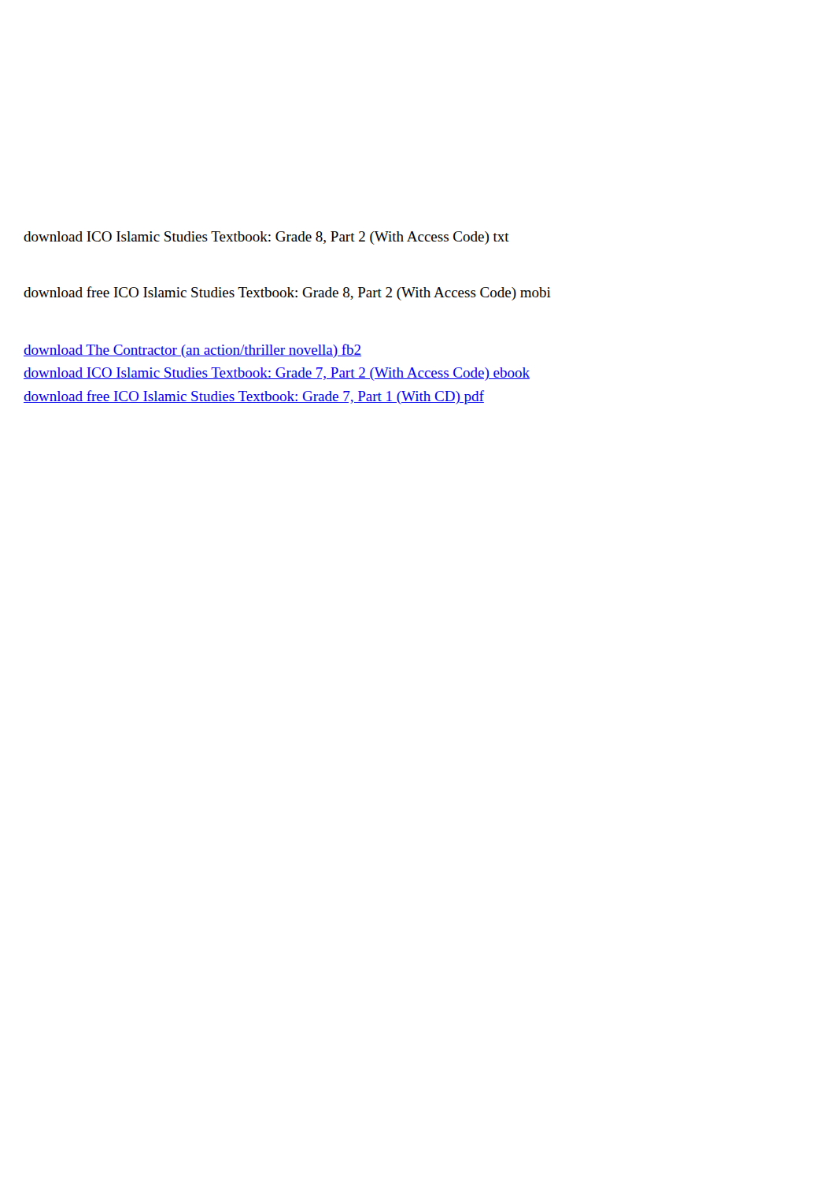download ICO Islamic Studies Textbook: Grade 8, Part 2 (With Access Code) txt
download free ICO Islamic Studies Textbook: Grade 8, Part 2 (With Access Code) mobi
download The Contractor (an action/thriller novella) fb2
download ICO Islamic Studies Textbook: Grade 7, Part 2 (With Access Code) ebook
download free ICO Islamic Studies Textbook: Grade 7, Part 1 (With CD) pdf